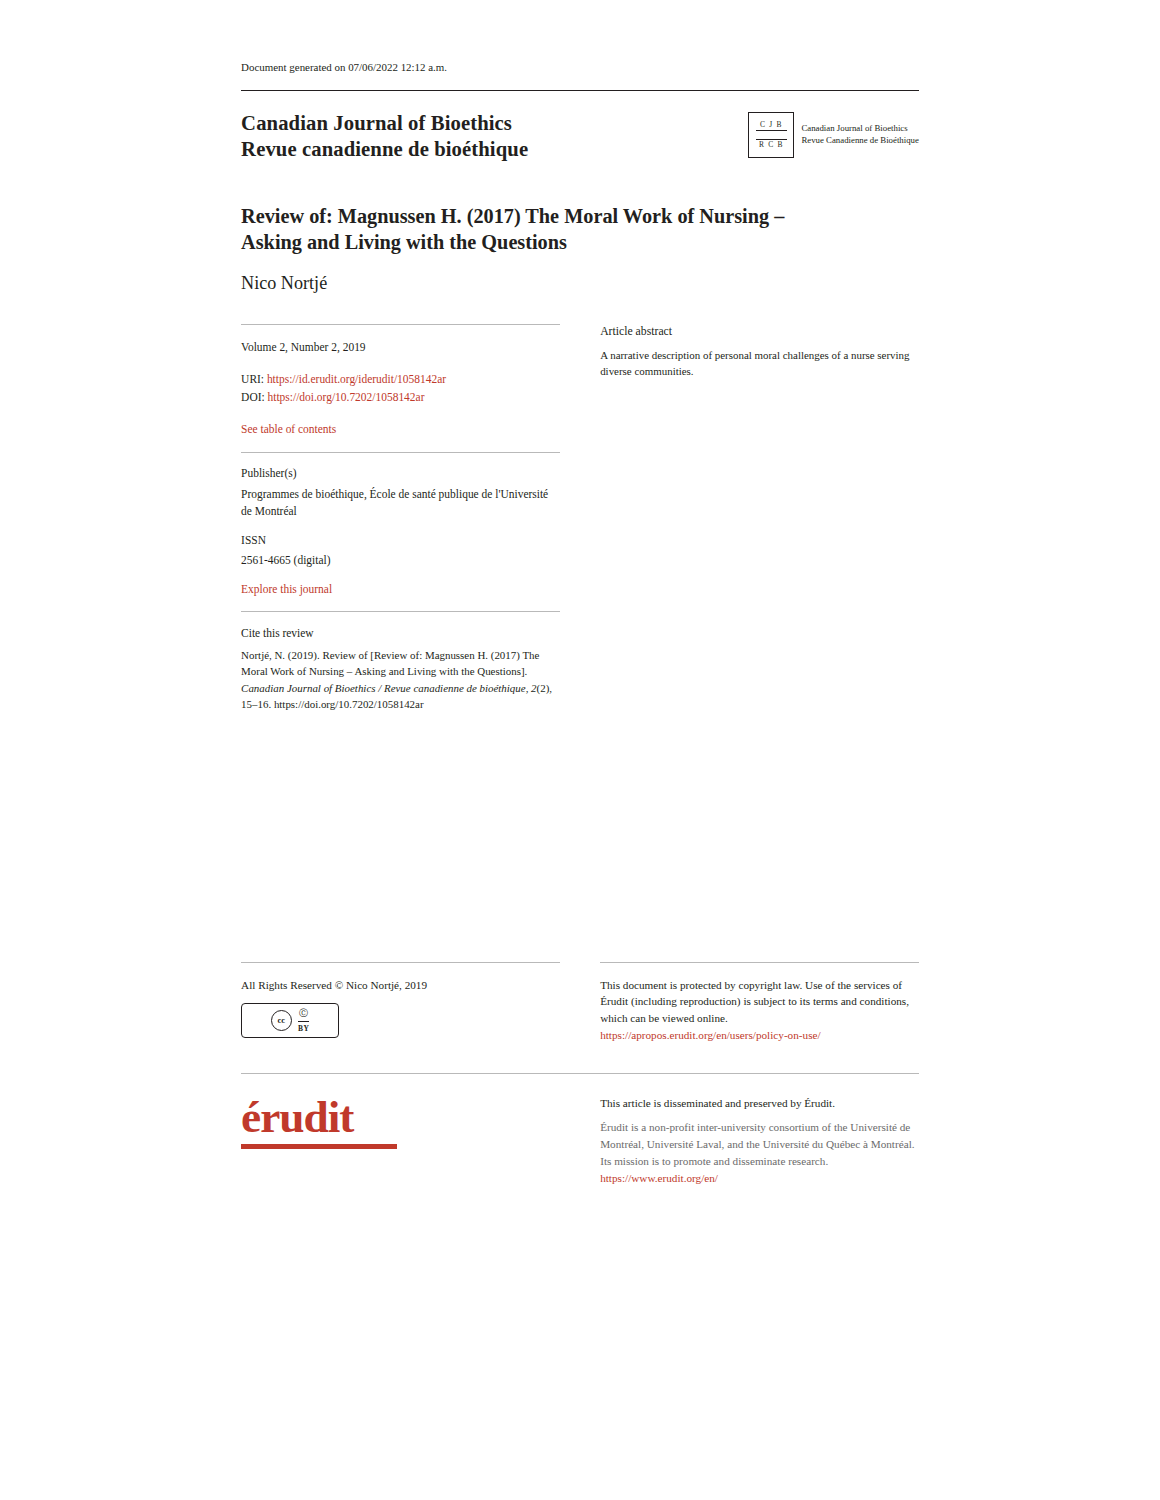Document generated on 07/06/2022 12:12 a.m.
Canadian Journal of Bioethics
Revue canadienne de bioéthique
C J B R C B
Canadian Journal of Bioethics
Revue Canadienne de Bioéthique
Review of: Magnussen H. (2017) The Moral Work of Nursing –
Asking and Living with the Questions
Nico Nortjé
Volume 2, Number 2, 2019
URI: https://id.erudit.org/iderudit/1058142ar
DOI: https://doi.org/10.7202/1058142ar
See table of contents
Publisher(s)
Programmes de bioéthique, École de santé publique de l'Université de Montréal
ISSN
2561-4665 (digital)
Explore this journal
Cite this review
Nortjé, N. (2019). Review of [Review of: Magnussen H. (2017) The Moral Work of Nursing – Asking and Living with the Questions]. Canadian Journal of Bioethics / Revue canadienne de bioéthique, 2(2), 15–16. https://doi.org/10.7202/1058142ar
Article abstract
A narrative description of personal moral challenges of a nurse serving diverse communities.
All Rights Reserved © Nico Nortjé, 2019
cc
Ⓒ BY
This document is protected by copyright law. Use of the services of Érudit (including reproduction) is subject to its terms and conditions, which can be viewed online.
https://apropos.erudit.org/en/users/policy-on-use/
érudit
This article is disseminated and preserved by Érudit.
Érudit is a non-profit inter-university consortium of the Université de Montréal, Université Laval, and the Université du Québec à Montréal. Its mission is to promote and disseminate research.
https://www.erudit.org/en/